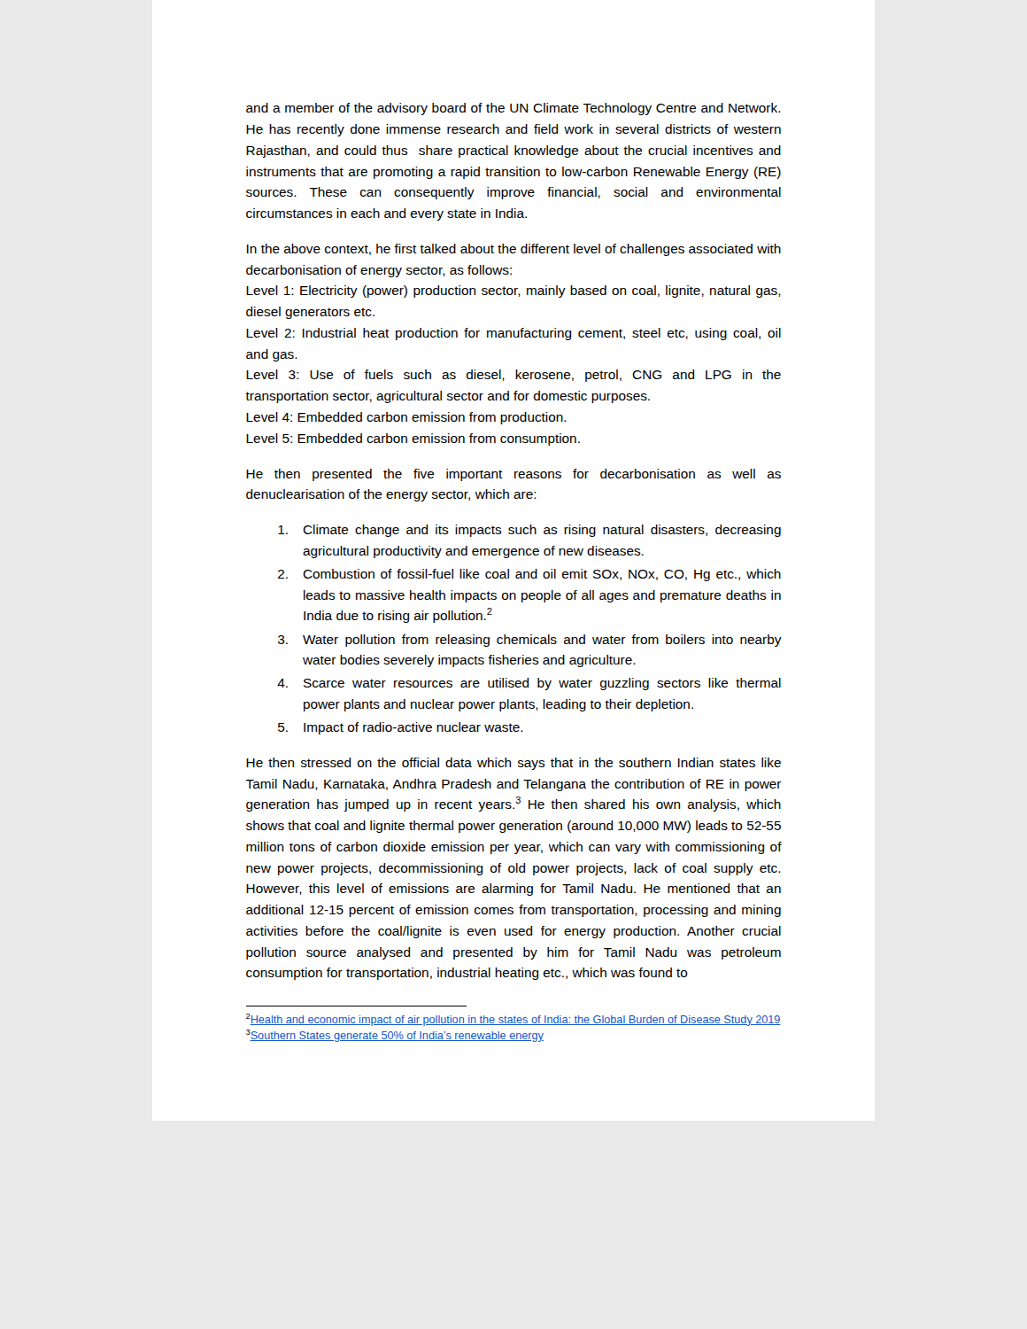and a member of the advisory board of the UN Climate Technology Centre and Network. He has recently done immense research and field work in several districts of western Rajasthan, and could thus share practical knowledge about the crucial incentives and instruments that are promoting a rapid transition to low-carbon Renewable Energy (RE) sources. These can consequently improve financial, social and environmental circumstances in each and every state in India.
In the above context, he first talked about the different level of challenges associated with decarbonisation of energy sector, as follows:
Level 1: Electricity (power) production sector, mainly based on coal, lignite, natural gas, diesel generators etc.
Level 2: Industrial heat production for manufacturing cement, steel etc, using coal, oil and gas.
Level 3: Use of fuels such as diesel, kerosene, petrol, CNG and LPG in the transportation sector, agricultural sector and for domestic purposes.
Level 4: Embedded carbon emission from production.
Level 5: Embedded carbon emission from consumption.
He then presented the five important reasons for decarbonisation as well as denuclearisation of the energy sector, which are:
Climate change and its impacts such as rising natural disasters, decreasing agricultural productivity and emergence of new diseases.
Combustion of fossil-fuel like coal and oil emit SOx, NOx, CO, Hg etc., which leads to massive health impacts on people of all ages and premature deaths in India due to rising air pollution.2
Water pollution from releasing chemicals and water from boilers into nearby water bodies severely impacts fisheries and agriculture.
Scarce water resources are utilised by water guzzling sectors like thermal power plants and nuclear power plants, leading to their depletion.
Impact of radio-active nuclear waste.
He then stressed on the official data which says that in the southern Indian states like Tamil Nadu, Karnataka, Andhra Pradesh and Telangana the contribution of RE in power generation has jumped up in recent years.3 He then shared his own analysis, which shows that coal and lignite thermal power generation (around 10,000 MW) leads to 52-55 million tons of carbon dioxide emission per year, which can vary with commissioning of new power projects, decommissioning of old power projects, lack of coal supply etc. However, this level of emissions are alarming for Tamil Nadu. He mentioned that an additional 12-15 percent of emission comes from transportation, processing and mining activities before the coal/lignite is even used for energy production. Another crucial pollution source analysed and presented by him for Tamil Nadu was petroleum consumption for transportation, industrial heating etc., which was found to
2Health and economic impact of air pollution in the states of India: the Global Burden of Disease Study 2019
3Southern States generate 50% of India’s renewable energy